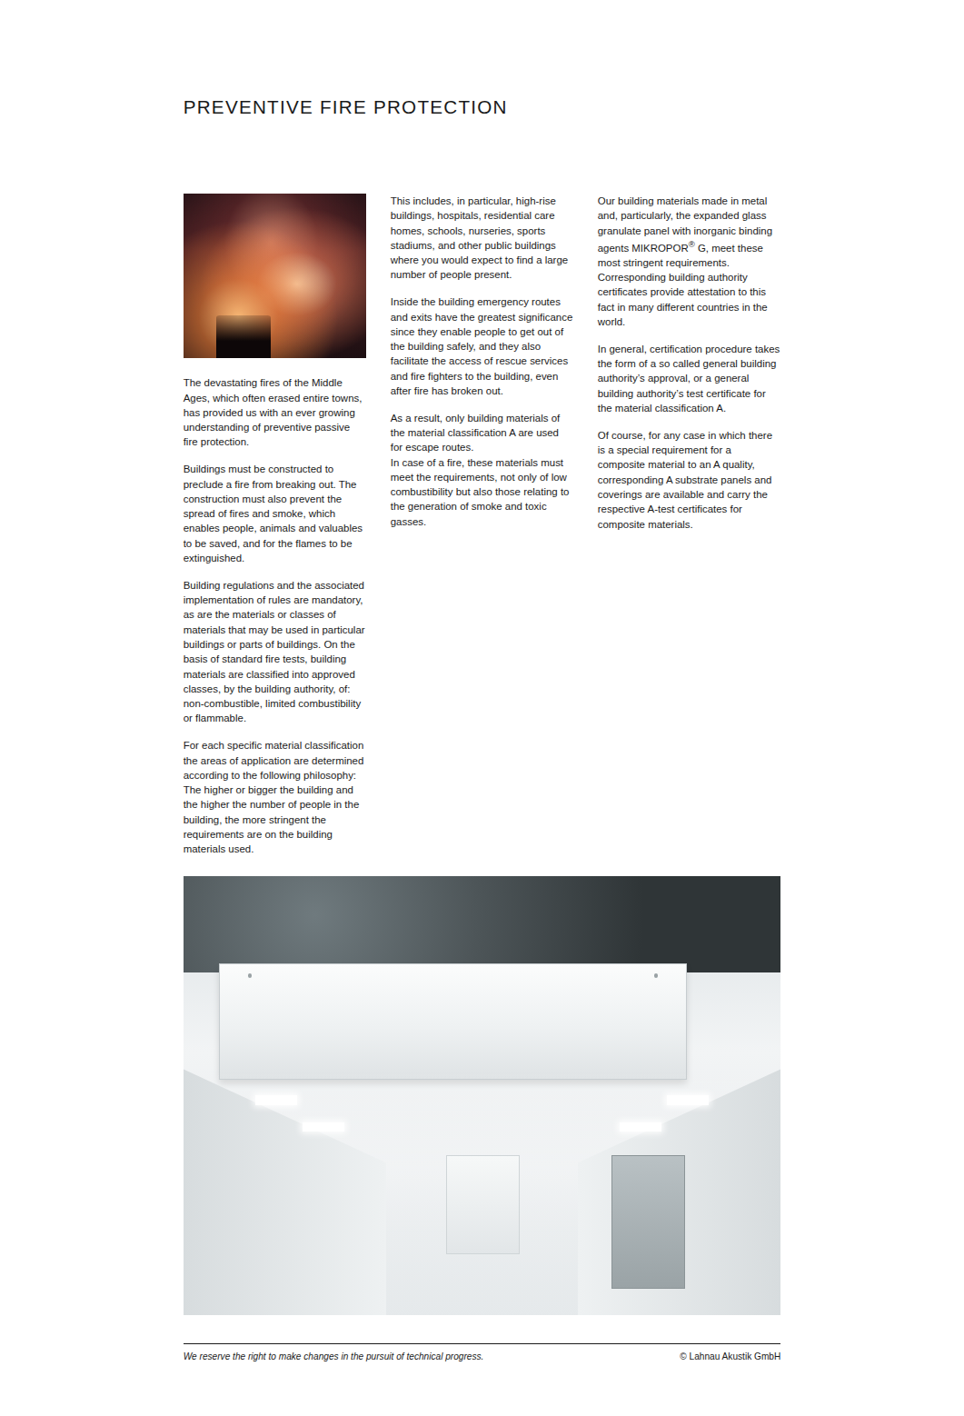PREVENTIVE FIRE PROTECTION
The devastating fires of the Middle Ages, which often erased entire towns, has provided us with an ever growing understanding of preventive passive fire protection.
Buildings must be constructed to preclude a fire from breaking out. The construction must also prevent the spread of fires and smoke, which enables people, animals and valuables to be saved, and for the flames to be extinguished.
Building regulations and the associated implementation of rules are mandatory, as are the materials or classes of materials that may be used in particular buildings or parts of buildings. On the basis of standard fire tests, building materials are classified into approved classes, by the building authority, of: non-combustible, limited combustibility or flammable.
For each specific material classification the areas of application are determined according to the following philosophy:
The higher or bigger the building and the higher the number of people in the building, the more stringent the requirements are on the building materials used.
This includes, in particular, high-rise buildings, hospitals, residential care homes, schools, nurseries, sports stadiums, and other public buildings where you would expect to find a large number of people present.
Inside the building emergency routes and exits have the greatest significance since they enable people to get out of the building safely, and they also facilitate the access of rescue services and fire fighters to the building, even after fire has broken out.
As a result, only building materials of the material classification A are used for escape routes.
In case of a fire, these materials must meet the requirements, not only of low combustibility but also those relating to the generation of smoke and toxic gasses.
Our building materials made in metal and, particularly, the expanded glass granulate panel with inorganic binding agents MIKROPOR® G, meet these most stringent requirements. Corresponding building authority certificates provide attestation to this fact in many different countries in the world.
In general, certification procedure takes the form of a so called general building authority’s approval, or a general building authority’s test certificate for the material classification A.
Of course, for any case in which there is a special requirement for a composite material to an A quality, corresponding A substrate panels and coverings are available and carry the respective A-test certificates for composite materials.
We reserve the right to make changes in the pursuit of technical progress.
© Lahnau Akustik GmbH